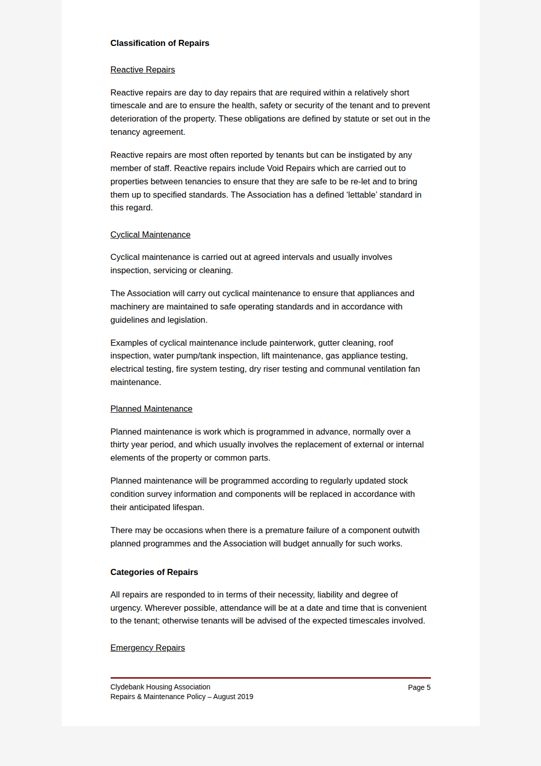Classification of Repairs
Reactive Repairs
Reactive repairs are day to day repairs that are required within a relatively short timescale and are to ensure the health, safety or security of the tenant and to prevent deterioration of the property. These obligations are defined by statute or set out in the tenancy agreement.
Reactive repairs are most often reported by tenants but can be instigated by any member of staff. Reactive repairs include Void Repairs which are carried out to properties between tenancies to ensure that they are safe to be re-let and to bring them up to specified standards. The Association has a defined ‘lettable’ standard in this regard.
Cyclical Maintenance
Cyclical maintenance is carried out at agreed intervals and usually involves inspection, servicing or cleaning.
The Association will carry out cyclical maintenance to ensure that appliances and machinery are maintained to safe operating standards and in accordance with guidelines and legislation.
Examples of cyclical maintenance include painterwork, gutter cleaning, roof inspection, water pump/tank inspection, lift maintenance, gas appliance testing, electrical testing, fire system testing, dry riser testing and communal ventilation fan maintenance.
Planned Maintenance
Planned maintenance is work which is programmed in advance, normally over a thirty year period, and which usually involves the replacement of external or internal elements of the property or common parts.
Planned maintenance will be programmed according to regularly updated stock condition survey information and components will be replaced in accordance with their anticipated lifespan.
There may be occasions when there is a premature failure of a component outwith planned programmes and the Association will budget annually for such works.
Categories of Repairs
All repairs are responded to in terms of their necessity, liability and degree of urgency. Wherever possible, attendance will be at a date and time that is convenient to the tenant; otherwise tenants will be advised of the expected timescales involved.
Emergency Repairs
Clydebank Housing Association
Repairs & Maintenance Policy – August 2019
Page 5